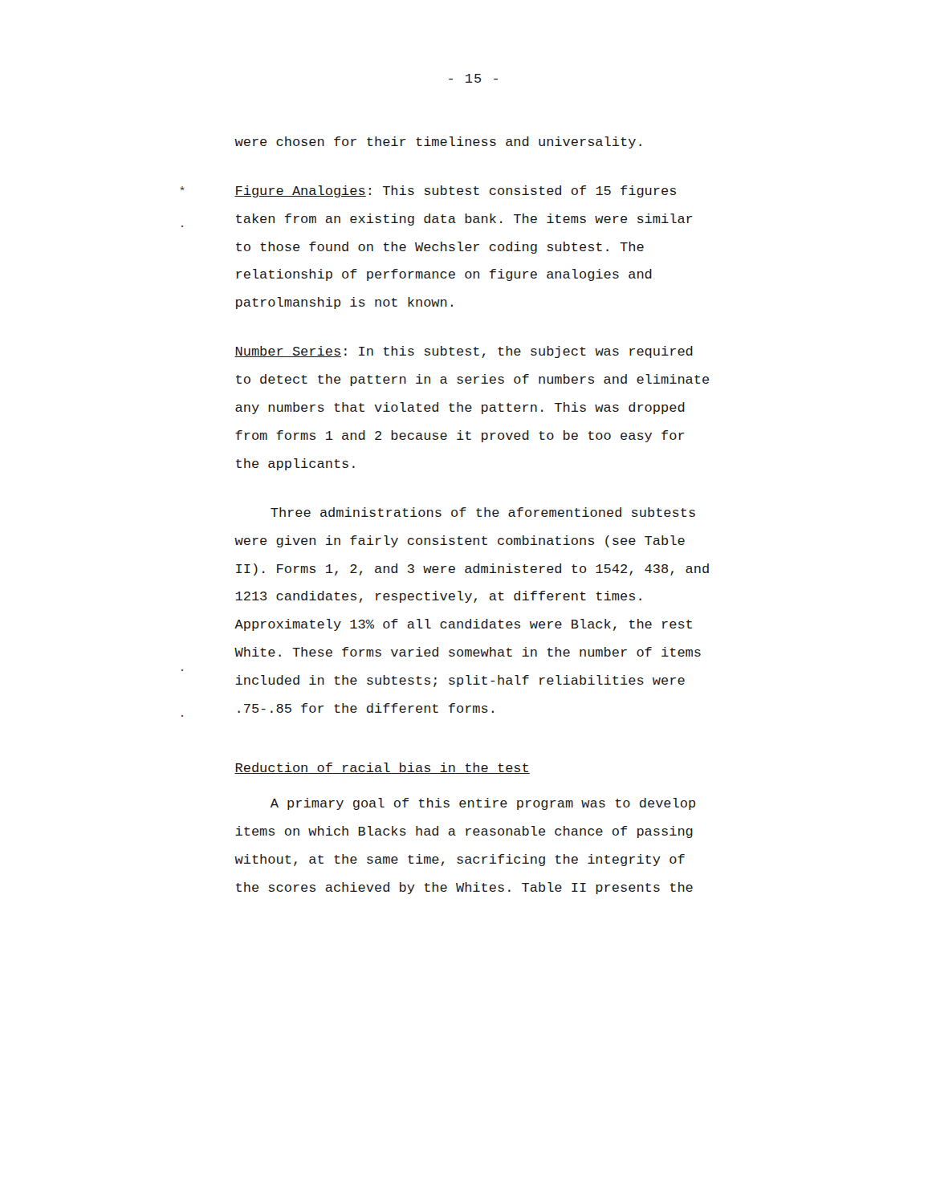*
·
·
·
- 15 -
were chosen for their timeliness and universality.
Figure Analogies: This subtest consisted of 15 figures taken from an existing data bank. The items were similar to those found on the Wechsler coding subtest. The relationship of performance on figure analogies and patrolmanship is not known.
Number Series: In this subtest, the subject was required to detect the pattern in a series of numbers and eliminate any numbers that violated the pattern. This was dropped from forms 1 and 2 because it proved to be too easy for the applicants.
Three administrations of the aforementioned subtests were given in fairly consistent combinations (see Table II). Forms 1, 2, and 3 were administered to 1542, 438, and 1213 candidates, respectively, at different times. Approximately 13% of all candidates were Black, the rest White. These forms varied somewhat in the number of items included in the subtests; split-half reliabilities were .75-.85 for the different forms.
Reduction of racial bias in the test
A primary goal of this entire program was to develop items on which Blacks had a reasonable chance of passing without, at the same time, sacrificing the integrity of the scores achieved by the Whites. Table II presents the